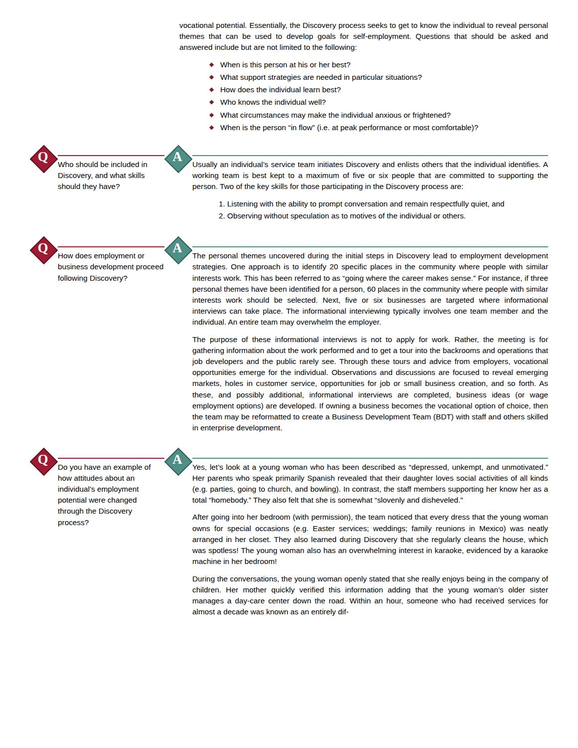vocational potential. Essentially, the Discovery process seeks to get to know the individual to reveal personal themes that can be used to develop goals for self-employment. Questions that should be asked and answered include but are not limited to the following:
When is this person at his or her best?
What support strategies are needed in particular situations?
How does the individual learn best?
Who knows the individual well?
What circumstances may make the individual anxious or frightened?
When is the person “in flow” (i.e. at peak performance or most comfortable)?
Q
Who should be included in Discovery, and what skills should they have?
A
Usually an individual’s service team initiates Discovery and enlists others that the individual identifies. A working team is best kept to a maximum of five or six people that are committed to supporting the person. Two of the key skills for those participating in the Discovery process are:
Listening with the ability to prompt conversation and remain respectfully quiet, and
Observing without speculation as to motives of the individual or others.
Q
How does employment or business development proceed following Discovery?
A
The personal themes uncovered during the initial steps in Discovery lead to employment development strategies. One approach is to identify 20 specific places in the community where people with similar interests work. This has been referred to as “going where the career makes sense.” For instance, if three personal themes have been identified for a person, 60 places in the community where people with similar interests work should be selected. Next, five or six businesses are targeted where informational interviews can take place. The informational interviewing typically involves one team member and the individual. An entire team may overwhelm the employer.
The purpose of these informational interviews is not to apply for work. Rather, the meeting is for gathering information about the work performed and to get a tour into the backrooms and operations that job developers and the public rarely see. Through these tours and advice from employers, vocational opportunities emerge for the individual. Observations and discussions are focused to reveal emerging markets, holes in customer service, opportunities for job or small business creation, and so forth. As these, and possibly additional, informational interviews are completed, business ideas (or wage employment options) are developed. If owning a business becomes the vocational option of choice, then the team may be reformatted to create a Business Development Team (BDT) with staff and others skilled in enterprise development.
Q
Do you have an example of how attitudes about an individual’s employment potential were changed through the Discovery process?
A
Yes, let’s look at a young woman who has been described as “depressed, unkempt, and unmotivated.” Her parents who speak primarily Spanish revealed that their daughter loves social activities of all kinds (e.g. parties, going to church, and bowling). In contrast, the staff members supporting her know her as a total “homebody.” They also felt that she is somewhat “slovenly and disheveled.”
After going into her bedroom (with permission), the team noticed that every dress that the young woman owns for special occasions (e.g. Easter services; weddings; family reunions in Mexico) was neatly arranged in her closet. They also learned during Discovery that she regularly cleans the house, which was spotless! The young woman also has an overwhelming interest in karaoke, evidenced by a karaoke machine in her bedroom!
During the conversations, the young woman openly stated that she really enjoys being in the company of children. Her mother quickly verified this information adding that the young woman’s older sister manages a day-care center down the road. Within an hour, someone who had received services for almost a decade was known as an entirely dif-